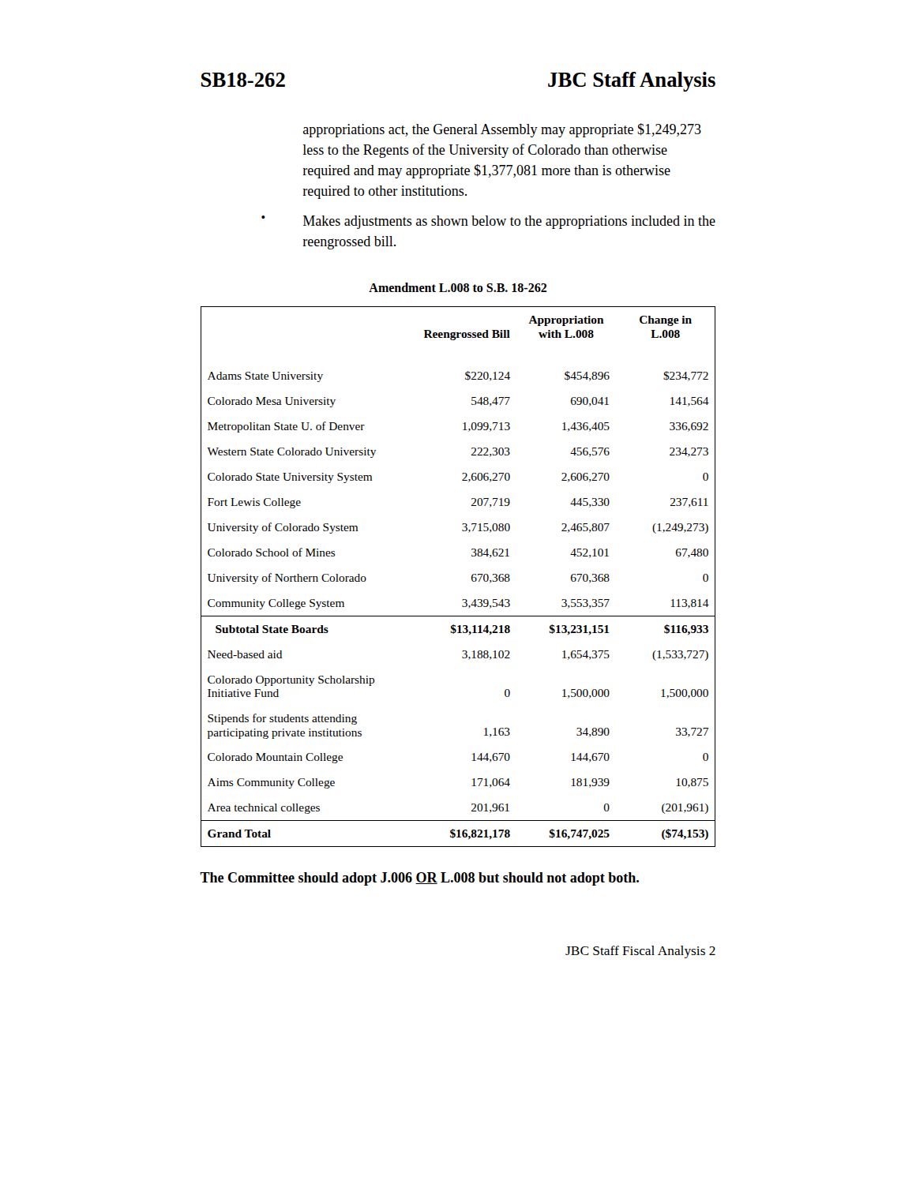SB18-262
JBC Staff Analysis
appropriations act, the General Assembly may appropriate $1,249,273 less to the Regents of the University of Colorado than otherwise required and may appropriate $1,377,081 more than is otherwise required to other institutions.
•
Makes adjustments as shown below to the appropriations included in the reengrossed bill.
Amendment L.008 to S.B. 18-262
| | Reengrossed Bill | Appropriation with L.008 | Change in L.008 |
| --- | --- | --- | --- |
| Adams State University | $220,124 | $454,896 | $234,772 |
| Colorado Mesa University | 548,477 | 690,041 | 141,564 |
| Metropolitan State U. of Denver | 1,099,713 | 1,436,405 | 336,692 |
| Western State Colorado University | 222,303 | 456,576 | 234,273 |
| Colorado State University System | 2,606,270 | 2,606,270 | 0 |
| Fort Lewis College | 207,719 | 445,330 | 237,611 |
| University of Colorado System | 3,715,080 | 2,465,807 | (1,249,273) |
| Colorado School of Mines | 384,621 | 452,101 | 67,480 |
| University of Northern Colorado | 670,368 | 670,368 | 0 |
| Community College System | 3,439,543 | 3,553,357 | 113,814 |
| Subtotal State Boards | $13,114,218 | $13,231,151 | $116,933 |
| Need-based aid | 3,188,102 | 1,654,375 | (1,533,727) |
| Colorado Opportunity Scholarship Initiative Fund | 0 | 1,500,000 | 1,500,000 |
| Stipends for students attending participating private institutions | 1,163 | 34,890 | 33,727 |
| Colorado Mountain College | 144,670 | 144,670 | 0 |
| Aims Community College | 171,064 | 181,939 | 10,875 |
| Area technical colleges | 201,961 | 0 | (201,961) |
| Grand Total | $16,821,178 | $16,747,025 | ($74,153) |
The Committee should adopt J.006 OR L.008 but should not adopt both.
JBC Staff Fiscal Analysis 2